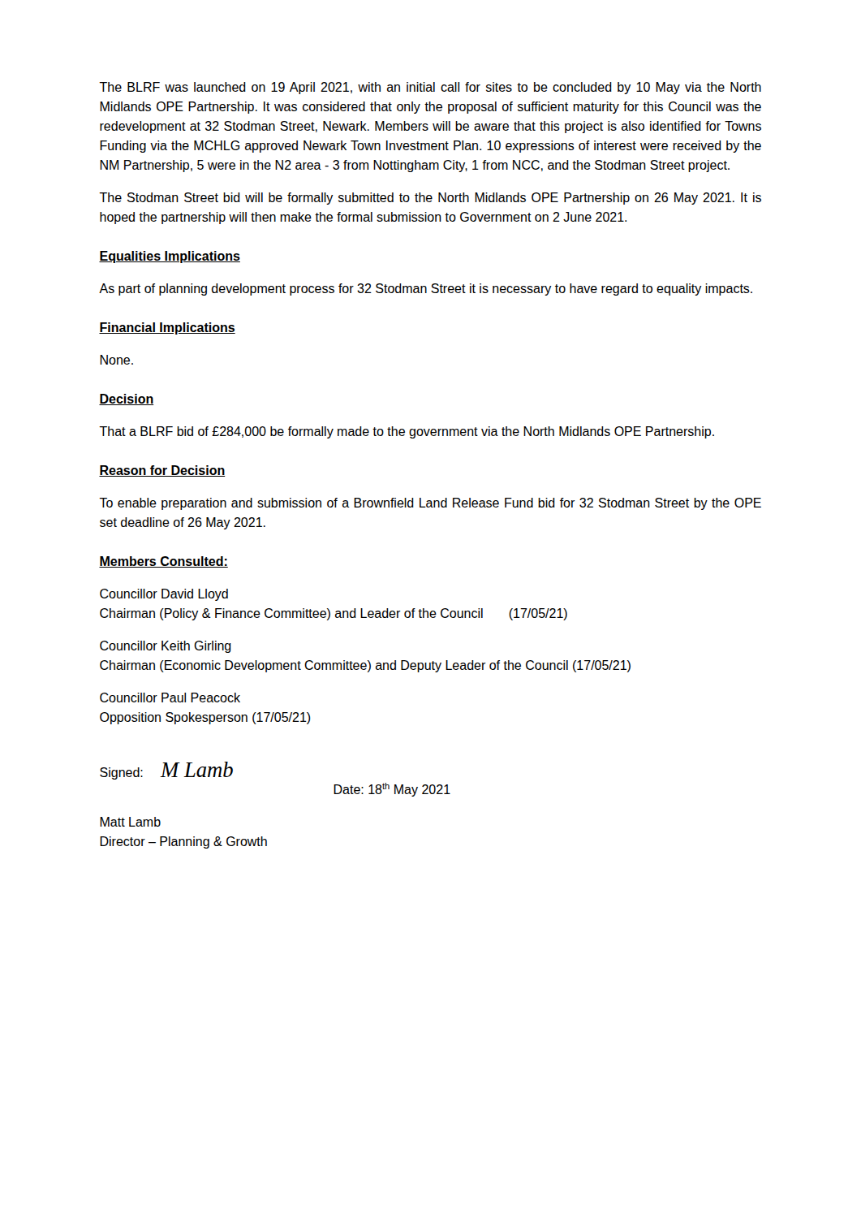The BLRF was launched on 19 April 2021, with an initial call for sites to be concluded by 10 May via the North Midlands OPE Partnership. It was considered that only the proposal of sufficient maturity for this Council was the redevelopment at 32 Stodman Street, Newark. Members will be aware that this project is also identified for Towns Funding via the MCHLG approved Newark Town Investment Plan. 10 expressions of interest were received by the NM Partnership, 5 were in the N2 area - 3 from Nottingham City, 1 from NCC, and the Stodman Street project.
The Stodman Street bid will be formally submitted to the North Midlands OPE Partnership on 26 May 2021. It is hoped the partnership will then make the formal submission to Government on 2 June 2021.
Equalities Implications
As part of planning development process for 32 Stodman Street it is necessary to have regard to equality impacts.
Financial Implications
None.
Decision
That a BLRF bid of £284,000 be formally made to the government via the North Midlands OPE Partnership.
Reason for Decision
To enable preparation and submission of a Brownfield Land Release Fund bid for 32 Stodman Street by the OPE set deadline of 26 May 2021.
Members Consulted:
Councillor David Lloyd
Chairman (Policy & Finance Committee) and Leader of the Council (17/05/21)
Councillor Keith Girling
Chairman (Economic Development Committee) and Deputy Leader of the Council (17/05/21)
Councillor Paul Peacock
Opposition Spokesperson (17/05/21)
Signed: M Lamb
Date: 18th May 2021
Matt Lamb
Director – Planning & Growth